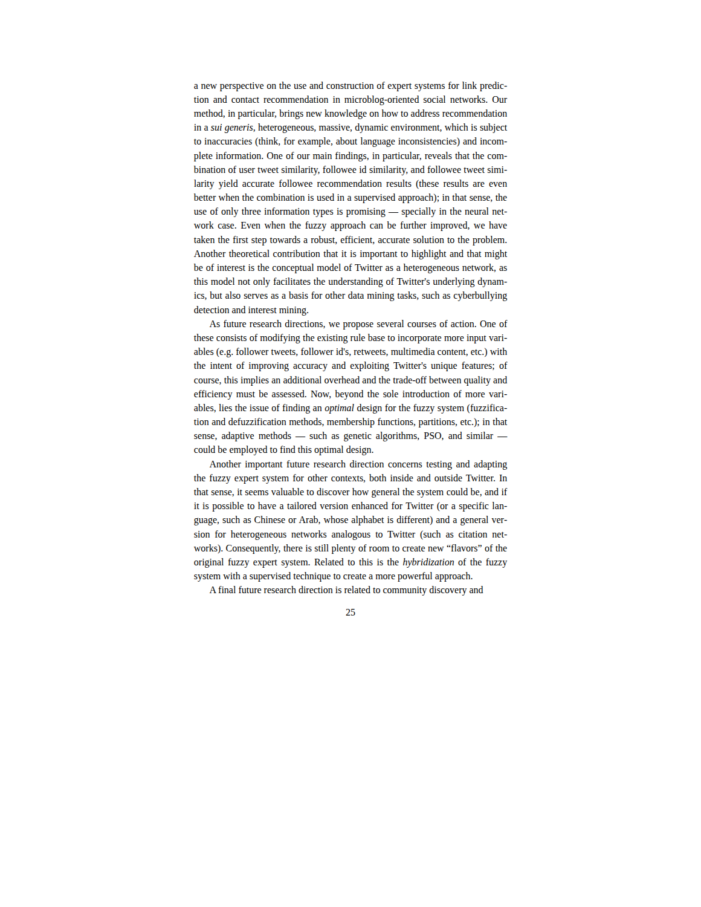a new perspective on the use and construction of expert systems for link prediction and contact recommendation in microblog-oriented social networks. Our method, in particular, brings new knowledge on how to address recommendation in a sui generis, heterogeneous, massive, dynamic environment, which is subject to inaccuracies (think, for example, about language inconsistencies) and incomplete information. One of our main findings, in particular, reveals that the combination of user tweet similarity, followee id similarity, and followee tweet similarity yield accurate followee recommendation results (these results are even better when the combination is used in a supervised approach); in that sense, the use of only three information types is promising — specially in the neural network case. Even when the fuzzy approach can be further improved, we have taken the first step towards a robust, efficient, accurate solution to the problem. Another theoretical contribution that it is important to highlight and that might be of interest is the conceptual model of Twitter as a heterogeneous network, as this model not only facilitates the understanding of Twitter's underlying dynamics, but also serves as a basis for other data mining tasks, such as cyberbullying detection and interest mining.
As future research directions, we propose several courses of action. One of these consists of modifying the existing rule base to incorporate more input variables (e.g. follower tweets, follower id's, retweets, multimedia content, etc.) with the intent of improving accuracy and exploiting Twitter's unique features; of course, this implies an additional overhead and the trade-off between quality and efficiency must be assessed. Now, beyond the sole introduction of more variables, lies the issue of finding an optimal design for the fuzzy system (fuzzification and defuzzification methods, membership functions, partitions, etc.); in that sense, adaptive methods — such as genetic algorithms, PSO, and similar — could be employed to find this optimal design.
Another important future research direction concerns testing and adapting the fuzzy expert system for other contexts, both inside and outside Twitter. In that sense, it seems valuable to discover how general the system could be, and if it is possible to have a tailored version enhanced for Twitter (or a specific language, such as Chinese or Arab, whose alphabet is different) and a general version for heterogeneous networks analogous to Twitter (such as citation networks). Consequently, there is still plenty of room to create new “flavors” of the original fuzzy expert system. Related to this is the hybridization of the fuzzy system with a supervised technique to create a more powerful approach.
A final future research direction is related to community discovery and
25